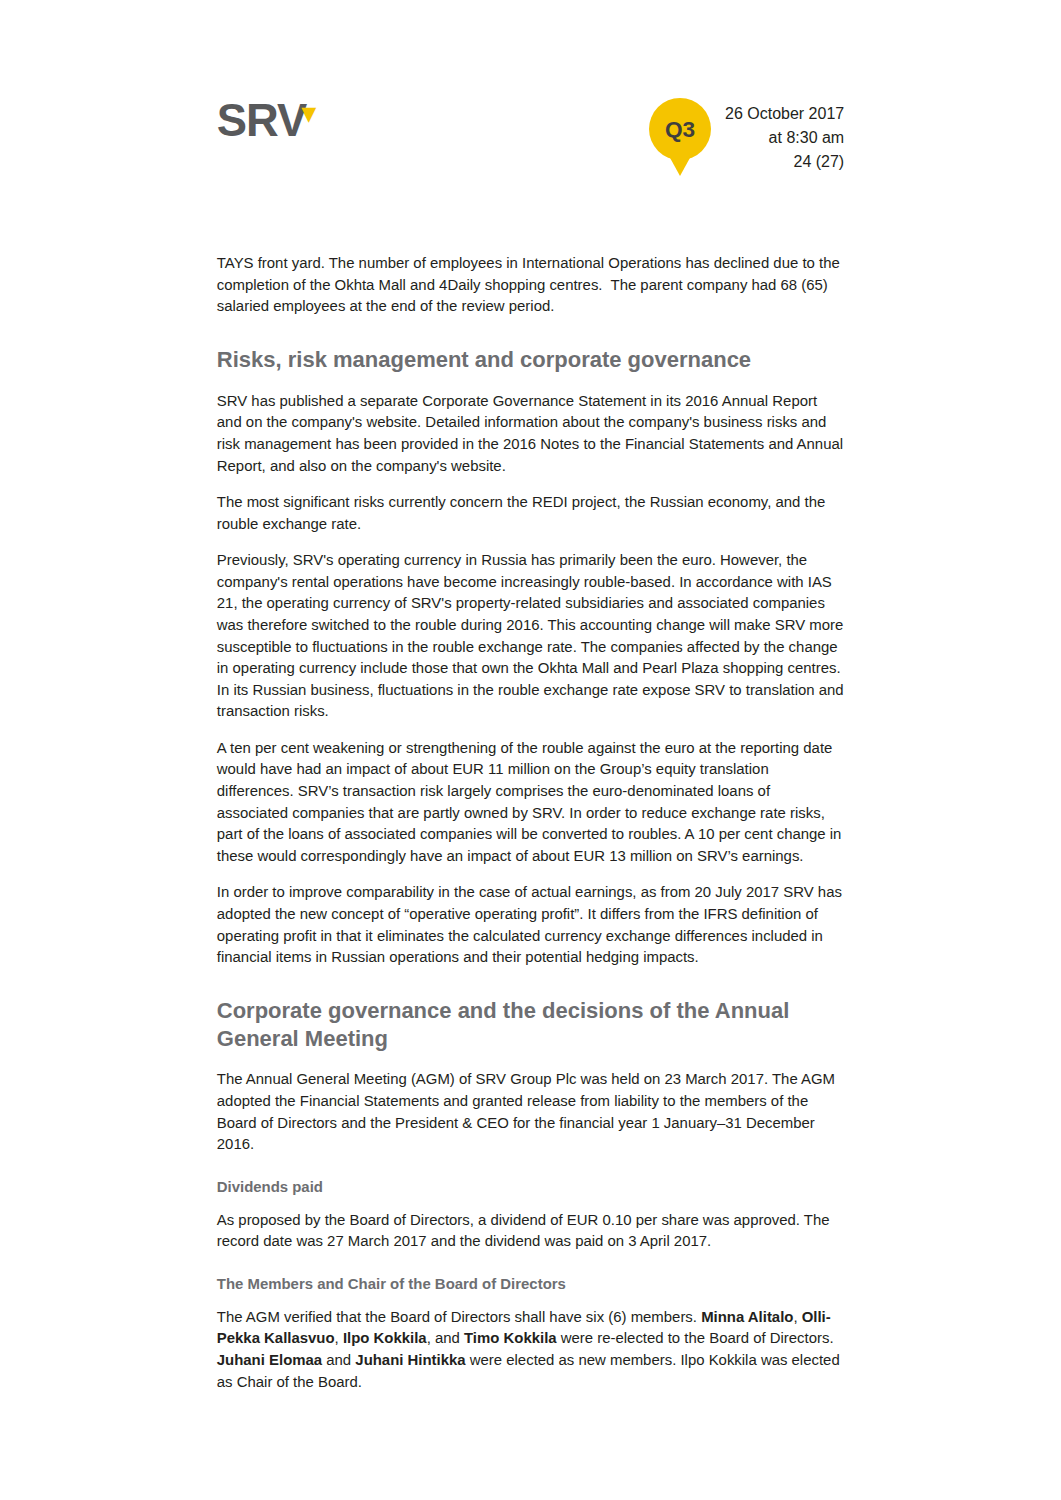SRV▾
Q3
26 October 2017
at 8:30 am
24 (27)
TAYS front yard. The number of employees in International Operations has declined due to the completion of the Okhta Mall and 4Daily shopping centres. The parent company had 68 (65) salaried employees at the end of the review period.
Risks, risk management and corporate governance
SRV has published a separate Corporate Governance Statement in its 2016 Annual Report and on the company's website. Detailed information about the company's business risks and risk management has been provided in the 2016 Notes to the Financial Statements and Annual Report, and also on the company's website.
The most significant risks currently concern the REDI project, the Russian economy, and the rouble exchange rate.
Previously, SRV's operating currency in Russia has primarily been the euro. However, the company's rental operations have become increasingly rouble-based. In accordance with IAS 21, the operating currency of SRV's property-related subsidiaries and associated companies was therefore switched to the rouble during 2016. This accounting change will make SRV more susceptible to fluctuations in the rouble exchange rate. The companies affected by the change in operating currency include those that own the Okhta Mall and Pearl Plaza shopping centres. In its Russian business, fluctuations in the rouble exchange rate expose SRV to translation and transaction risks.
A ten per cent weakening or strengthening of the rouble against the euro at the reporting date would have had an impact of about EUR 11 million on the Group’s equity translation differences. SRV’s transaction risk largely comprises the euro-denominated loans of associated companies that are partly owned by SRV. In order to reduce exchange rate risks, part of the loans of associated companies will be converted to roubles. A 10 per cent change in these would correspondingly have an impact of about EUR 13 million on SRV’s earnings.
In order to improve comparability in the case of actual earnings, as from 20 July 2017 SRV has adopted the new concept of “operative operating profit”. It differs from the IFRS definition of operating profit in that it eliminates the calculated currency exchange differences included in financial items in Russian operations and their potential hedging impacts.
Corporate governance and the decisions of the Annual General Meeting
The Annual General Meeting (AGM) of SRV Group Plc was held on 23 March 2017. The AGM adopted the Financial Statements and granted release from liability to the members of the Board of Directors and the President & CEO for the financial year 1 January–31 December 2016.
Dividends paid
As proposed by the Board of Directors, a dividend of EUR 0.10 per share was approved. The record date was 27 March 2017 and the dividend was paid on 3 April 2017.
The Members and Chair of the Board of Directors
The AGM verified that the Board of Directors shall have six (6) members. Minna Alitalo, Olli-Pekka Kallasvuo, Ilpo Kokkila, and Timo Kokkila were re-elected to the Board of Directors. Juhani Elomaa and Juhani Hintikka were elected as new members. Ilpo Kokkila was elected as Chair of the Board.